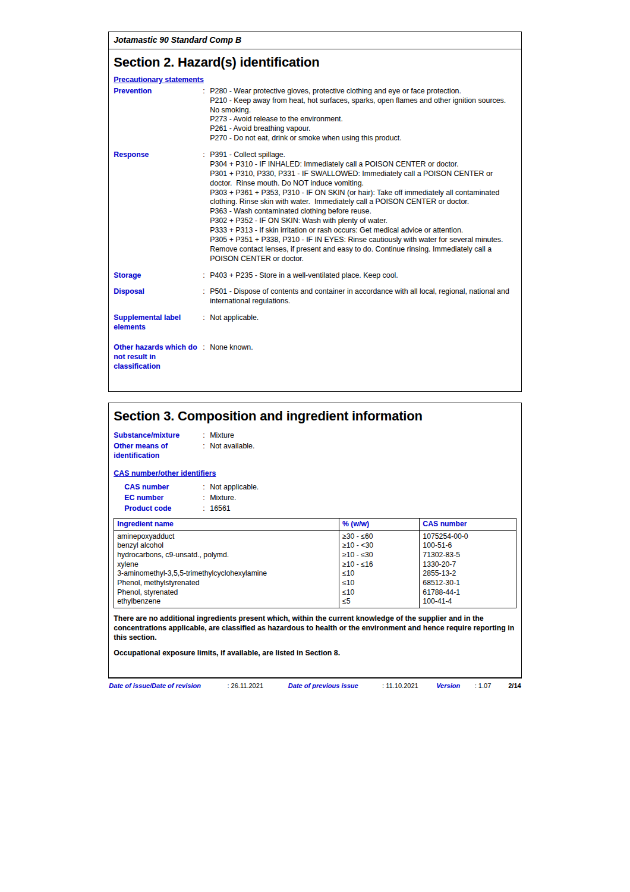Jotamastic 90 Standard Comp B
Section 2. Hazard(s) identification
Precautionary statements
| Prevention | : | P280 - Wear protective gloves, protective clothing and eye or face protection. P210 - Keep away from heat, hot surfaces, sparks, open flames and other ignition sources. No smoking. P273 - Avoid release to the environment. P261 - Avoid breathing vapour. P270 - Do not eat, drink or smoke when using this product. |
| Response | : | P391 - Collect spillage. P304 + P310 - IF INHALED: Immediately call a POISON CENTER or doctor. P301 + P310, P330, P331 - IF SWALLOWED: Immediately call a POISON CENTER or doctor. Rinse mouth. Do NOT induce vomiting. P303 + P361 + P353, P310 - IF ON SKIN (or hair): Take off immediately all contaminated clothing. Rinse skin with water. Immediately call a POISON CENTER or doctor. P363 - Wash contaminated clothing before reuse. P302 + P352 - IF ON SKIN: Wash with plenty of water. P333 + P313 - If skin irritation or rash occurs: Get medical advice or attention. P305 + P351 + P338, P310 - IF IN EYES: Rinse cautiously with water for several minutes. Remove contact lenses, if present and easy to do. Continue rinsing. Immediately call a POISON CENTER or doctor. |
| Storage | : | P403 + P235 - Store in a well-ventilated place. Keep cool. |
| Disposal | : | P501 - Dispose of contents and container in accordance with all local, regional, national and international regulations. |
| Supplemental label elements | : | Not applicable. |
| Other hazards which do not result in classification | : | None known. |
Section 3. Composition and ingredient information
| Substance/mixture | : | Mixture |
| Other means of identification | : | Not available. |
CAS number/other identifiers
| CAS number | : | Not applicable. |
| EC number | : | Mixture. |
| Product code | : | 16561 |
| Ingredient name | % (w/w) | CAS number |
| --- | --- | --- |
| aminepoxyadduct benzyl alcohol hydrocarbons, c9-unsatd., polymd. xylene 3-aminomethyl-3,5,5-trimethylcyclohexylamine Phenol, methylstyrenated Phenol, styrenated ethylbenzene | ≥30 - ≤60 ≥10 - <30 ≥10 - ≤30 ≥10 - ≤16 ≤10 ≤10 ≤10 ≤5 | 1075254-00-0 100-51-6 71302-83-5 1330-20-7 2855-13-2 68512-30-1 61788-44-1 100-41-4 |
There are no additional ingredients present which, within the current knowledge of the supplier and in the concentrations applicable, are classified as hazardous to health or the environment and hence require reporting in this section.
Occupational exposure limits, if available, are listed in Section 8.
| Date of issue/Date of revision | : 26.11.2021 | Date of previous issue | : 11.10.2021 | Version | : 1.07 | 2/14 |